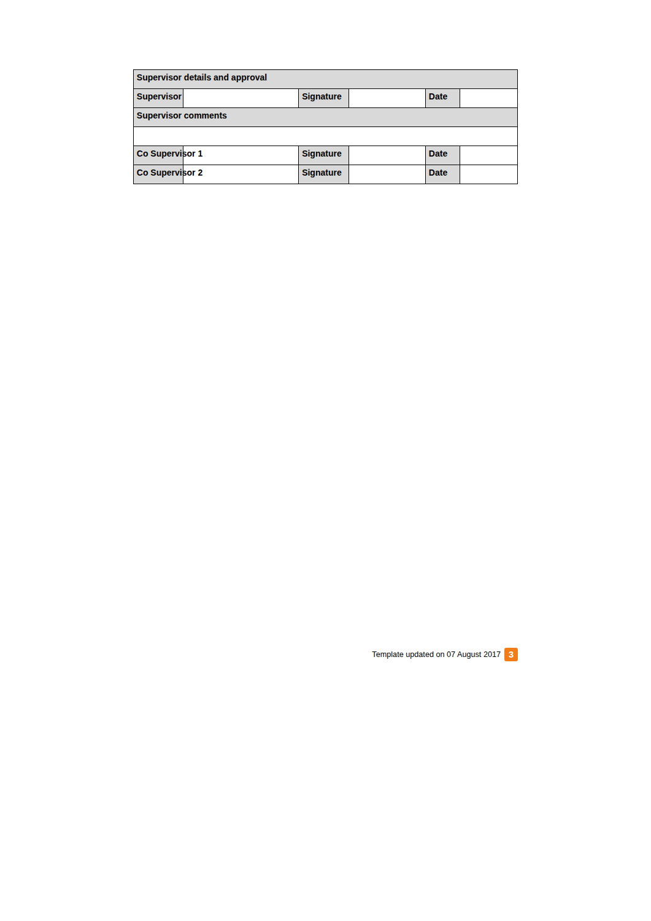| Supervisor details and approval |
| Supervisor | | Signature | | Date | |
| Supervisor comments |
| Co Supervisor 1 | | Signature | | Date | |
| Co Supervisor 2 | | Signature | | Date | |
Template updated on 07 August 2017 3